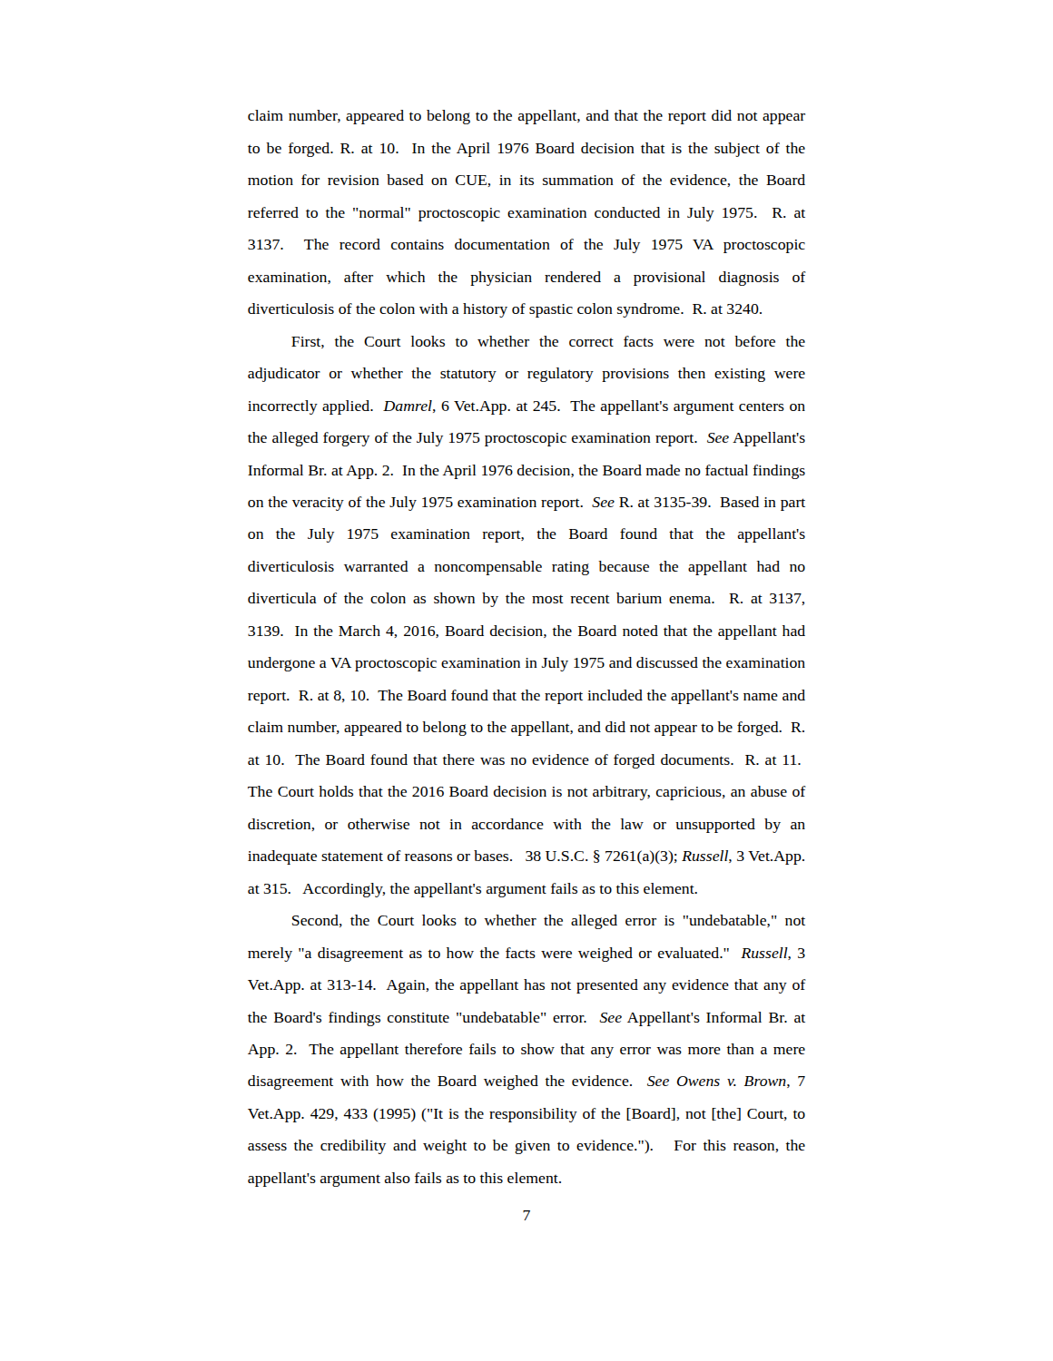claim number, appeared to belong to the appellant, and that the report did not appear to be forged. R. at 10. In the April 1976 Board decision that is the subject of the motion for revision based on CUE, in its summation of the evidence, the Board referred to the "normal" proctoscopic examination conducted in July 1975. R. at 3137. The record contains documentation of the July 1975 VA proctoscopic examination, after which the physician rendered a provisional diagnosis of diverticulosis of the colon with a history of spastic colon syndrome. R. at 3240.
First, the Court looks to whether the correct facts were not before the adjudicator or whether the statutory or regulatory provisions then existing were incorrectly applied. Damrel, 6 Vet.App. at 245. The appellant's argument centers on the alleged forgery of the July 1975 proctoscopic examination report. See Appellant's Informal Br. at App. 2. In the April 1976 decision, the Board made no factual findings on the veracity of the July 1975 examination report. See R. at 3135-39. Based in part on the July 1975 examination report, the Board found that the appellant's diverticulosis warranted a noncompensable rating because the appellant had no diverticula of the colon as shown by the most recent barium enema. R. at 3137, 3139. In the March 4, 2016, Board decision, the Board noted that the appellant had undergone a VA proctoscopic examination in July 1975 and discussed the examination report. R. at 8, 10. The Board found that the report included the appellant's name and claim number, appeared to belong to the appellant, and did not appear to be forged. R. at 10. The Board found that there was no evidence of forged documents. R. at 11. The Court holds that the 2016 Board decision is not arbitrary, capricious, an abuse of discretion, or otherwise not in accordance with the law or unsupported by an inadequate statement of reasons or bases. 38 U.S.C. § 7261(a)(3); Russell, 3 Vet.App. at 315. Accordingly, the appellant's argument fails as to this element.
Second, the Court looks to whether the alleged error is "undebatable," not merely "a disagreement as to how the facts were weighed or evaluated." Russell, 3 Vet.App. at 313-14. Again, the appellant has not presented any evidence that any of the Board's findings constitute "undebatable" error. See Appellant's Informal Br. at App. 2. The appellant therefore fails to show that any error was more than a mere disagreement with how the Board weighed the evidence. See Owens v. Brown, 7 Vet.App. 429, 433 (1995) ("It is the responsibility of the [Board], not [the] Court, to assess the credibility and weight to be given to evidence."). For this reason, the appellant's argument also fails as to this element.
7